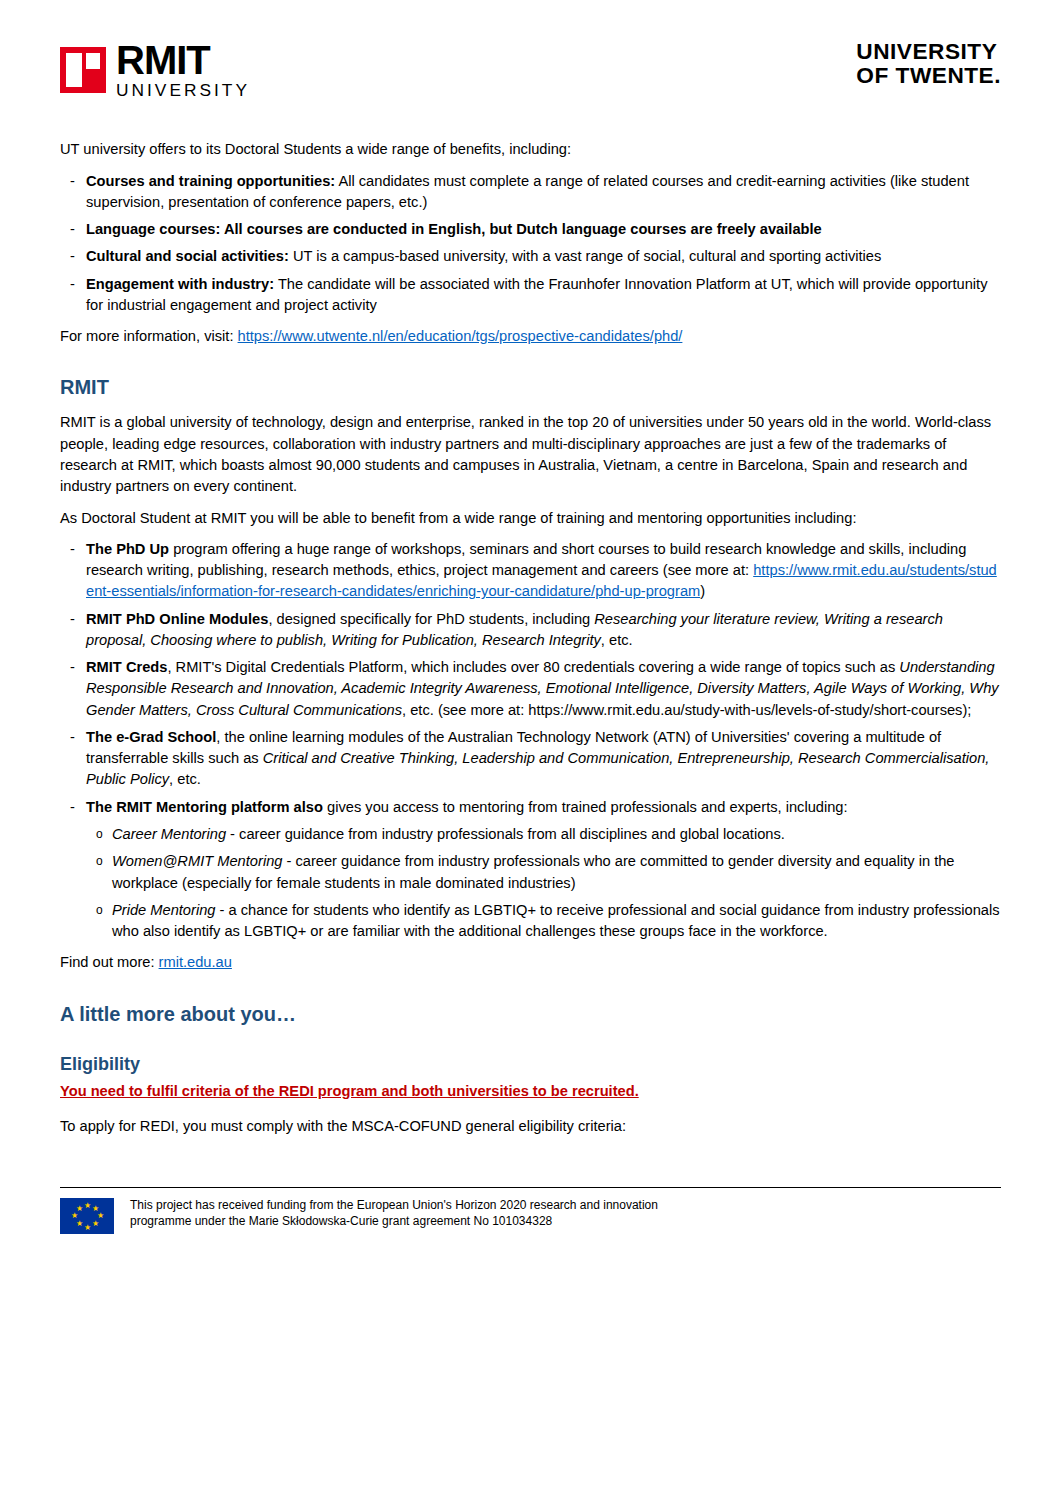RMIT UNIVERSITY
UNIVERSITY
OF TWENTE.
UT university offers to its Doctoral Students a wide range of benefits, including:
Courses and training opportunities: All candidates must complete a range of related courses and credit-earning activities (like student supervision, presentation of conference papers, etc.)
Language courses: All courses are conducted in English, but Dutch language courses are freely available
Cultural and social activities: UT is a campus-based university, with a vast range of social, cultural and sporting activities
Engagement with industry: The candidate will be associated with the Fraunhofer Innovation Platform at UT, which will provide opportunity for industrial engagement and project activity
For more information, visit: https://www.utwente.nl/en/education/tgs/prospective-candidates/phd/
RMIT
RMIT is a global university of technology, design and enterprise, ranked in the top 20 of universities under 50 years old in the world. World-class people, leading edge resources, collaboration with industry partners and multi-disciplinary approaches are just a few of the trademarks of research at RMIT, which boasts almost 90,000 students and campuses in Australia, Vietnam, a centre in Barcelona, Spain and research and industry partners on every continent.
As Doctoral Student at RMIT you will be able to benefit from a wide range of training and mentoring opportunities including:
The PhD Up program offering a huge range of workshops, seminars and short courses to build research knowledge and skills, including research writing, publishing, research methods, ethics, project management and careers (see more at: https://www.rmit.edu.au/students/student-essentials/information-for-research-candidates/enriching-your-candidature/phd-up-program)
RMIT PhD Online Modules, designed specifically for PhD students, including Researching your literature review, Writing a research proposal, Choosing where to publish, Writing for Publication, Research Integrity, etc.
RMIT Creds, RMIT's Digital Credentials Platform, which includes over 80 credentials covering a wide range of topics such as Understanding Responsible Research and Innovation, Academic Integrity Awareness, Emotional Intelligence, Diversity Matters, Agile Ways of Working, Why Gender Matters, Cross Cultural Communications, etc. (see more at: https://www.rmit.edu.au/study-with-us/levels-of-study/short-courses);
The e-Grad School, the online learning modules of the Australian Technology Network (ATN) of Universities' covering a multitude of transferrable skills such as Critical and Creative Thinking, Leadership and Communication, Entrepreneurship, Research Commercialisation, Public Policy, etc.
The RMIT Mentoring platform also gives you access to mentoring from trained professionals and experts, including:
Career Mentoring - career guidance from industry professionals from all disciplines and global locations.
Women@RMIT Mentoring - career guidance from industry professionals who are committed to gender diversity and equality in the workplace (especially for female students in male dominated industries)
Pride Mentoring - a chance for students who identify as LGBTIQ+ to receive professional and social guidance from industry professionals who also identify as LGBTIQ+ or are familiar with the additional challenges these groups face in the workforce.
Find out more: rmit.edu.au
A little more about you…
Eligibility
You need to fulfil criteria of the REDI program and both universities to be recruited.
To apply for REDI, you must comply with the MSCA-COFUND general eligibility criteria:
★ ★ ★ ★ ★ ★ ★ ★
This project has received funding from the European Union's Horizon 2020 research and innovation
programme under the Marie Skłodowska-Curie grant agreement No 101034328